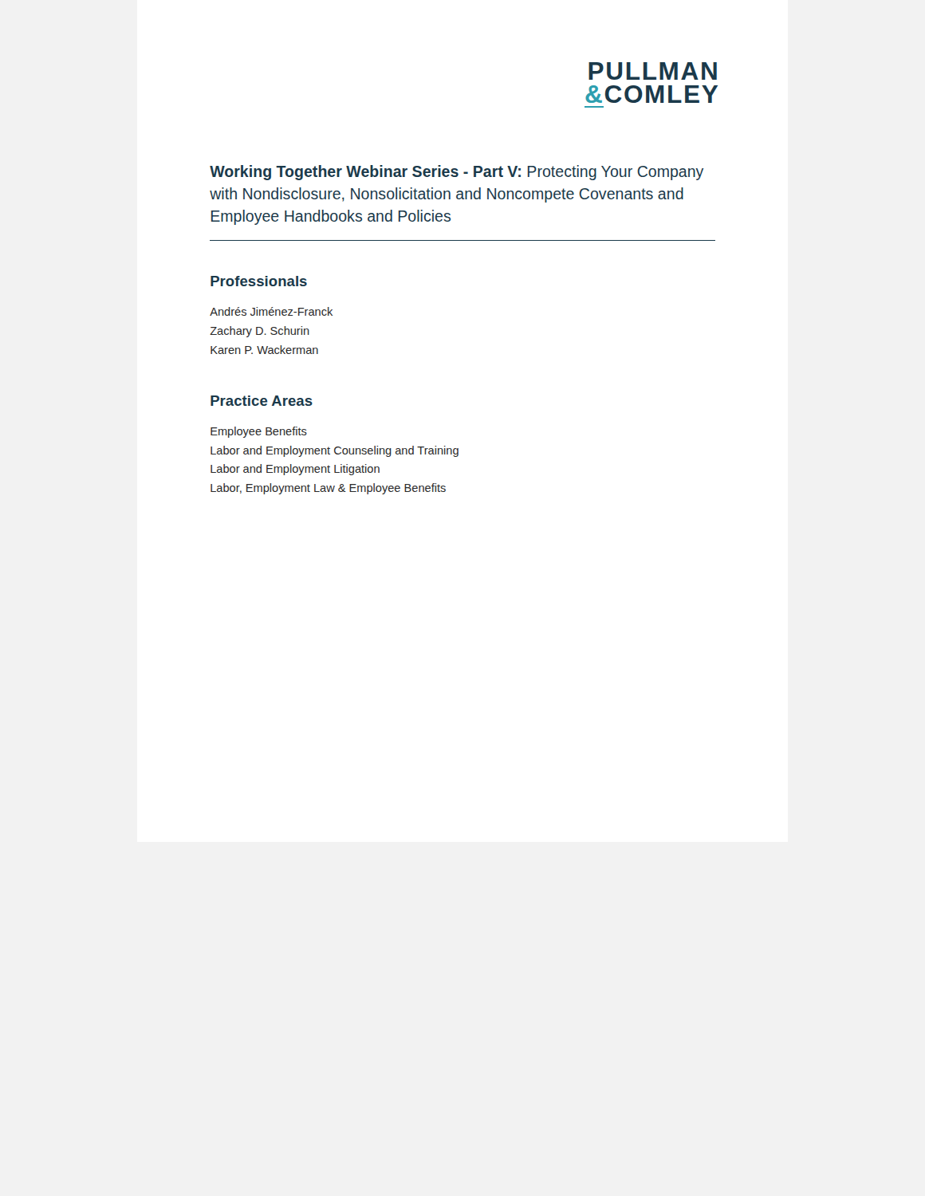PULLMAN &COMLEY
Working Together Webinar Series - Part V: Protecting Your Company with Nondisclosure, Nonsolicitation and Noncompete Covenants and Employee Handbooks and Policies
Professionals
Andrés Jiménez-Franck
Zachary D. Schurin
Karen P. Wackerman
Practice Areas
Employee Benefits
Labor and Employment Counseling and Training
Labor and Employment Litigation
Labor, Employment Law & Employee Benefits